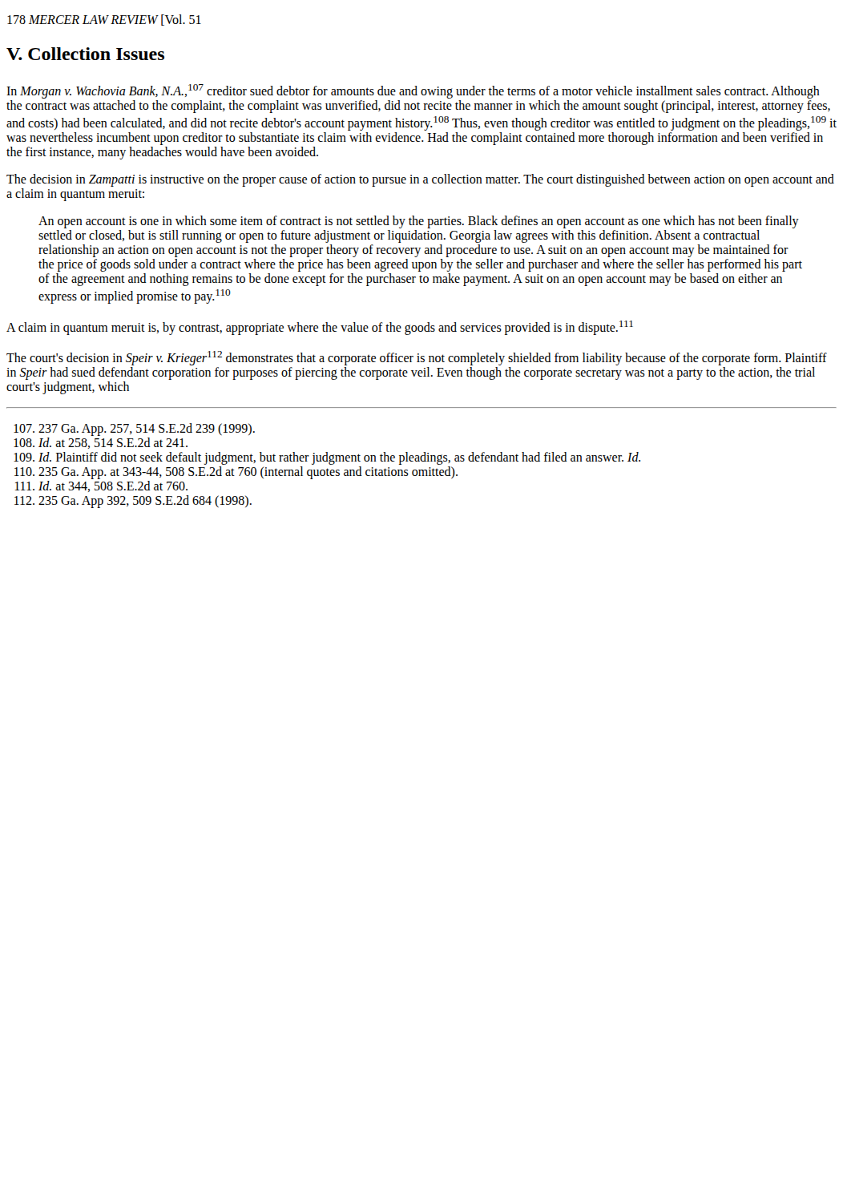178 MERCER LAW REVIEW [Vol. 51
V. Collection Issues
In Morgan v. Wachovia Bank, N.A.,107 creditor sued debtor for amounts due and owing under the terms of a motor vehicle installment sales contract. Although the contract was attached to the complaint, the complaint was unverified, did not recite the manner in which the amount sought (principal, interest, attorney fees, and costs) had been calculated, and did not recite debtor's account payment history.108 Thus, even though creditor was entitled to judgment on the pleadings,109 it was nevertheless incumbent upon creditor to substantiate its claim with evidence. Had the complaint contained more thorough information and been verified in the first instance, many headaches would have been avoided.
The decision in Zampatti is instructive on the proper cause of action to pursue in a collection matter. The court distinguished between action on open account and a claim in quantum meruit:
An open account is one in which some item of contract is not settled by the parties. Black defines an open account as one which has not been finally settled or closed, but is still running or open to future adjustment or liquidation. Georgia law agrees with this definition. Absent a contractual relationship an action on open account is not the proper theory of recovery and procedure to use. A suit on an open account may be maintained for the price of goods sold under a contract where the price has been agreed upon by the seller and purchaser and where the seller has performed his part of the agreement and nothing remains to be done except for the purchaser to make payment. A suit on an open account may be based on either an express or implied promise to pay.110
A claim in quantum meruit is, by contrast, appropriate where the value of the goods and services provided is in dispute.111
The court's decision in Speir v. Krieger112 demonstrates that a corporate officer is not completely shielded from liability because of the corporate form. Plaintiff in Speir had sued defendant corporation for purposes of piercing the corporate veil. Even though the corporate secretary was not a party to the action, the trial court's judgment, which
237 Ga. App. 257, 514 S.E.2d 239 (1999).
Id. at 258, 514 S.E.2d at 241.
Id. Plaintiff did not seek default judgment, but rather judgment on the pleadings, as defendant had filed an answer. Id.
235 Ga. App. at 343-44, 508 S.E.2d at 760 (internal quotes and citations omitted).
Id. at 344, 508 S.E.2d at 760.
235 Ga. App 392, 509 S.E.2d 684 (1998).